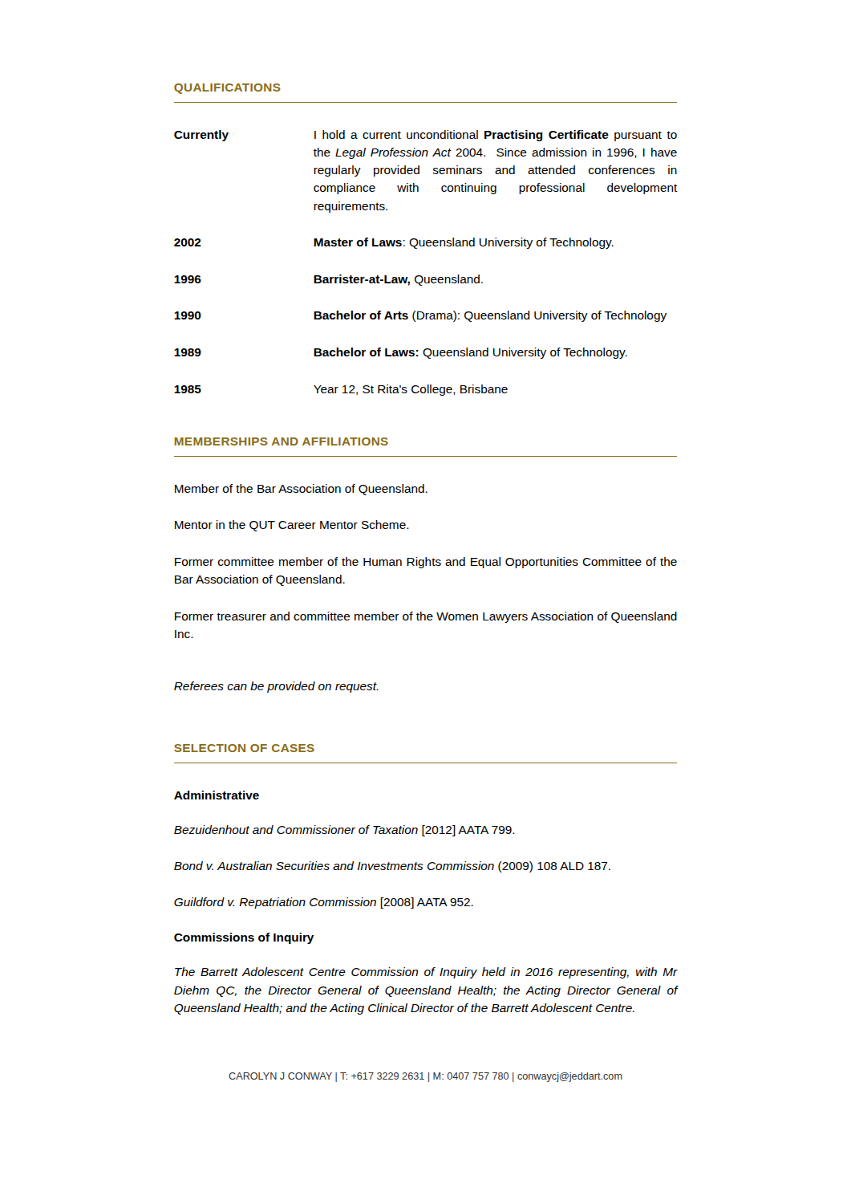Qualifications
| Currently | I hold a current unconditional Practising Certificate pursuant to the Legal Profession Act 2004. Since admission in 1996, I have regularly provided seminars and attended conferences in compliance with continuing professional development requirements. |
| 2002 | Master of Laws : Queensland University of Technology. |
| 1996 | Barrister-at-Law, Queensland. |
| 1990 | Bachelor of Arts (Drama): Queensland University of Technology |
| 1989 | Bachelor of Laws: Queensland University of Technology. |
| 1985 | Year 12, St Rita's College, Brisbane |
Memberships and Affiliations
Member of the Bar Association of Queensland.
Mentor in the QUT Career Mentor Scheme.
Former committee member of the Human Rights and Equal Opportunities Committee of the Bar Association of Queensland.
Former treasurer and committee member of the Women Lawyers Association of Queensland Inc.
Referees can be provided on request.
Selection of Cases
Administrative
Bezuidenhout and Commissioner of Taxation [2012] AATA 799.
Bond v. Australian Securities and Investments Commission (2009) 108 ALD 187.
Guildford v. Repatriation Commission [2008] AATA 952.
Commissions of Inquiry
The Barrett Adolescent Centre Commission of Inquiry held in 2016 representing, with Mr Diehm QC, the Director General of Queensland Health; the Acting Director General of Queensland Health; and the Acting Clinical Director of the Barrett Adolescent Centre.
CAROLYN J CONWAY | T: +617 3229 2631 | M: 0407 757 780 | conwaycj@jeddart.com